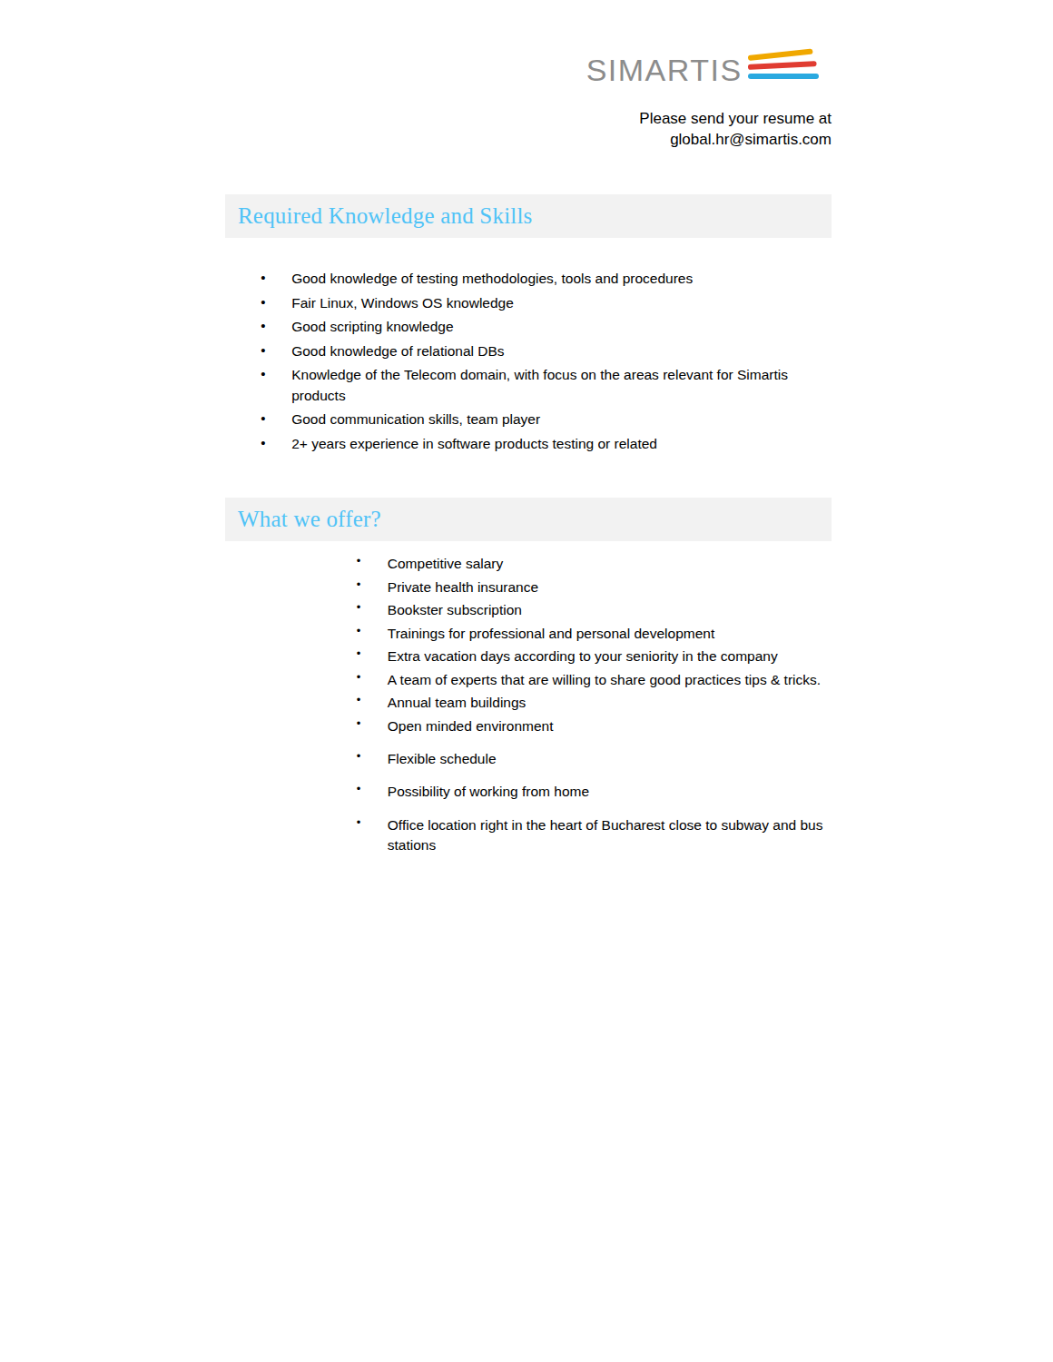SIMARTIS
Please send your resume at
global.hr@simartis.com
Required Knowledge and Skills
Good knowledge of testing methodologies, tools and procedures
Fair Linux, Windows OS knowledge
Good scripting knowledge
Good knowledge of relational DBs
Knowledge of the Telecom domain, with focus on the areas relevant for Simartis products
Good communication skills, team player
2+ years experience in software products testing or related
What we offer?
Competitive salary
Private health insurance
Bookster subscription
Trainings for professional and personal development
Extra vacation days according to your seniority in the company
A team of experts that are willing to share good practices tips & tricks.
Annual team buildings
Open minded environment
Flexible schedule
Possibility of working from home
Office location right in the heart of Bucharest close to subway and bus stations